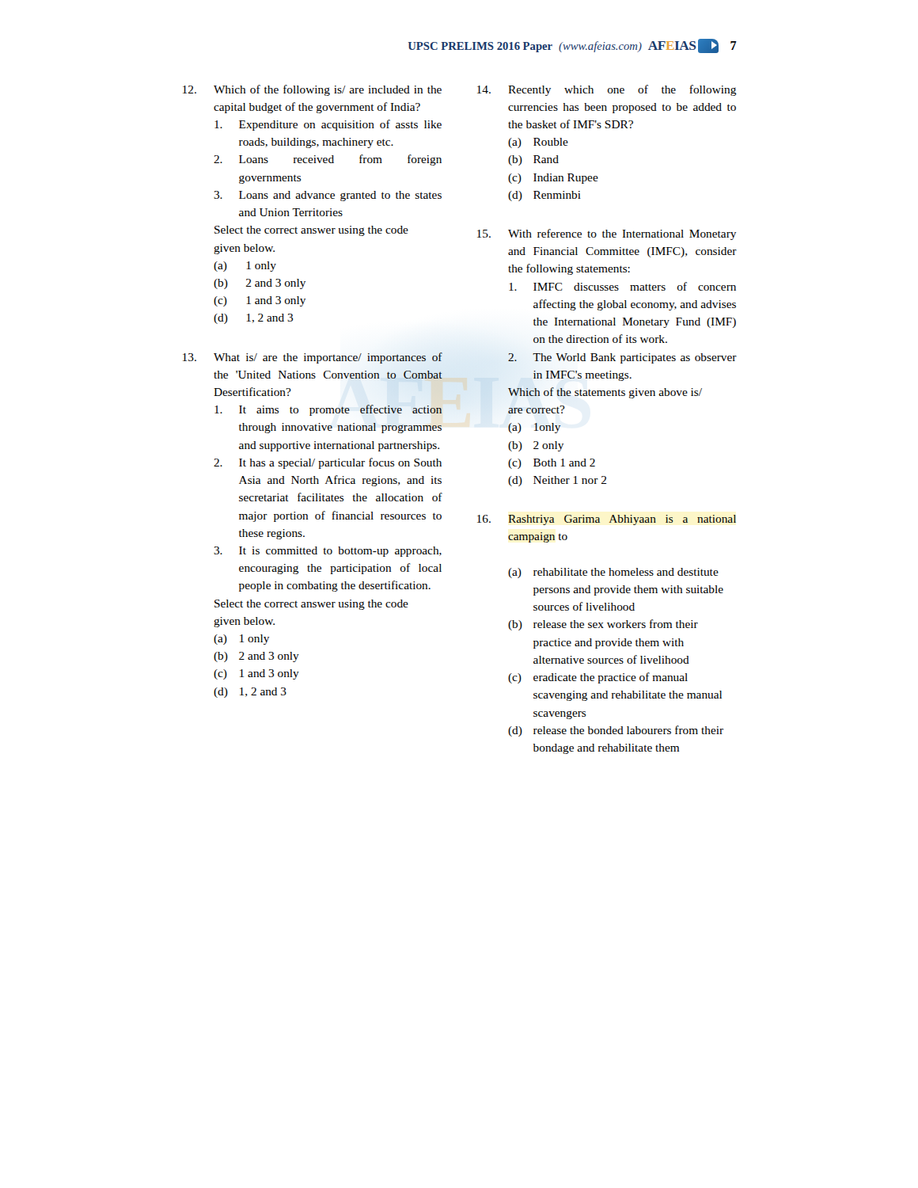UPSC PRELIMS 2016 Paper (www.afeias.com) AF EIAS 7
AFEIAS
12.
Which of the following is/ are included in the capital budget of the government of India?
1. Expenditure on acquisition of assts like roads, buildings, machinery etc.
2. Loans received from foreign governments
3. Loans and advance granted to the states and Union Territories
Select the correct answer using the code
given below.
(a) 1 only
(b) 2 and 3 only
(c) 1 and 3 only
(d) 1, 2 and 3
13.
What is/ are the importance/ importances of the 'United Nations Convention to Combat Desertification?
1. It aims to promote effective action through innovative national programmes and supportive international partnerships.
2. It has a special/ particular focus on South Asia and North Africa regions, and its secretariat facilitates the allocation of major portion of financial resources to these regions.
3. It is committed to bottom-up approach, encouraging the participation of local people in combating the desertification.
Select the correct answer using the code
given below.
(a) 1 only
(b) 2 and 3 only
(c) 1 and 3 only
(d) 1, 2 and 3
14.
Recently which one of the following currencies has been proposed to be added to the basket of IMF's SDR?
(a) Rouble
(b) Rand
(c) Indian Rupee
(d) Renminbi
15.
With reference to the International Monetary and Financial Committee (IMFC), consider the following statements:
1. IMFC discusses matters of concern affecting the global economy, and advises the International Monetary Fund (IMF) on the direction of its work.
2. The World Bank participates as observer in IMFC's meetings.
Which of the statements given above is/
are correct?
(a) 1only
(b) 2 only
(c) Both 1 and 2
(d) Neither 1 nor 2
16.
Rashtriya Garima Abhiyaan is a national campaign to
(a) rehabilitate the homeless and destitute persons and provide them with suitable sources of livelihood
(b) release the sex workers from their practice and provide them with alternative sources of livelihood
(c) eradicate the practice of manual scavenging and rehabilitate the manual scavengers
(d) release the bonded labourers from their bondage and rehabilitate them